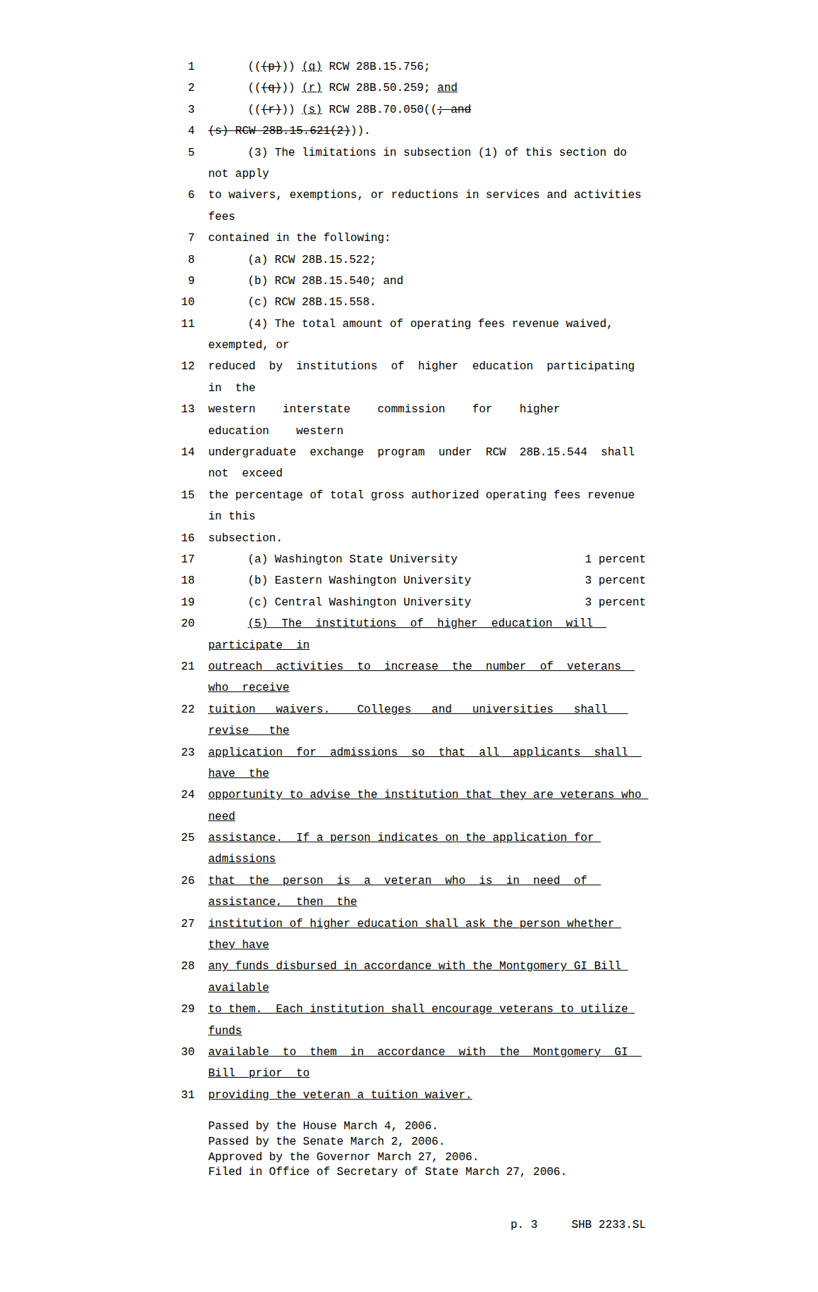(((p))) (q) RCW 28B.15.756;
(((q))) (r) RCW 28B.50.259; and
(((r))) (s) RCW 28B.70.050((; and
(s) RCW 28B.15.621(2))).
(3) The limitations in subsection (1) of this section do not apply
to waivers, exemptions, or reductions in services and activities fees
contained in the following:
(a) RCW 28B.15.522;
(b) RCW 28B.15.540; and
(c) RCW 28B.15.558.
(4) The total amount of operating fees revenue waived, exempted, or
reduced by institutions of higher education participating in the
western interstate commission for higher education western
undergraduate exchange program under RCW 28B.15.544 shall not exceed
the percentage of total gross authorized operating fees revenue in this
subsection.
(a) Washington State University1 percent
(b) Eastern Washington University3 percent
(c) Central Washington University3 percent
(5) The institutions of higher education will participate in
outreach activities to increase the number of veterans who receive
tuition waivers. Colleges and universities shall revise the
application for admissions so that all applicants shall have the
opportunity to advise the institution that they are veterans who need
assistance. If a person indicates on the application for admissions
that the person is a veteran who is in need of assistance, then the
institution of higher education shall ask the person whether they have
any funds disbursed in accordance with the Montgomery GI Bill available
to them. Each institution shall encourage veterans to utilize funds
available to them in accordance with the Montgomery GI Bill prior to
providing the veteran a tuition waiver.
Passed by the House March 4, 2006.
Passed by the Senate March 2, 2006.
Approved by the Governor March 27, 2006.
Filed in Office of Secretary of State March 27, 2006.
p. 3 SHB 2233.SL